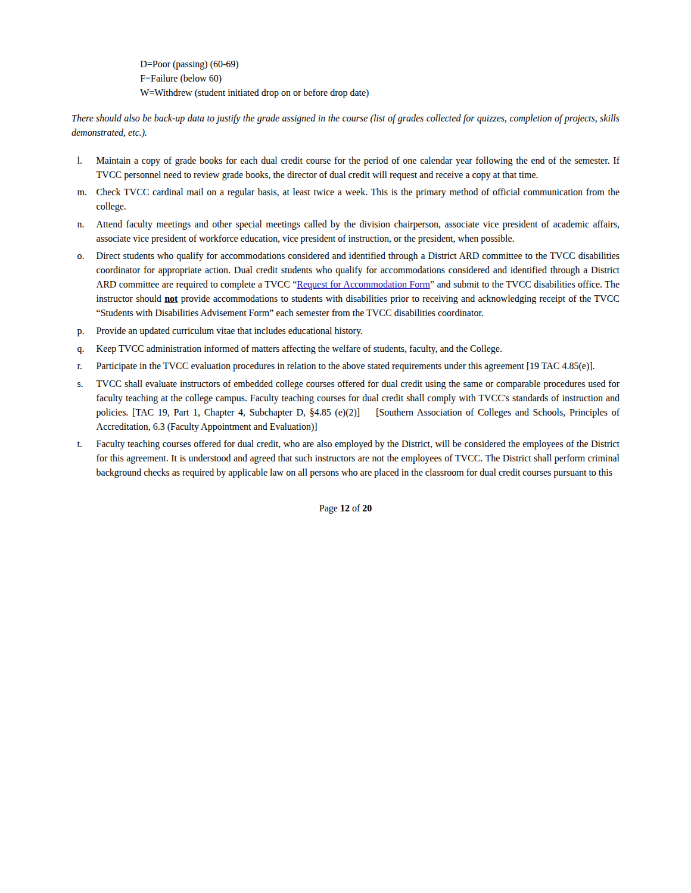D=Poor (passing) (60-69)
F=Failure (below 60)
W=Withdrew (student initiated drop on or before drop date)
There should also be back-up data to justify the grade assigned in the course (list of grades collected for quizzes, completion of projects, skills demonstrated, etc.).
l. Maintain a copy of grade books for each dual credit course for the period of one calendar year following the end of the semester. If TVCC personnel need to review grade books, the director of dual credit will request and receive a copy at that time.
m. Check TVCC cardinal mail on a regular basis, at least twice a week. This is the primary method of official communication from the college.
n. Attend faculty meetings and other special meetings called by the division chairperson, associate vice president of academic affairs, associate vice president of workforce education, vice president of instruction, or the president, when possible.
o. Direct students who qualify for accommodations considered and identified through a District ARD committee to the TVCC disabilities coordinator for appropriate action. Dual credit students who qualify for accommodations considered and identified through a District ARD committee are required to complete a TVCC “Request for Accommodation Form” and submit to the TVCC disabilities office. The instructor should not provide accommodations to students with disabilities prior to receiving and acknowledging receipt of the TVCC “Students with Disabilities Advisement Form” each semester from the TVCC disabilities coordinator.
p. Provide an updated curriculum vitae that includes educational history.
q. Keep TVCC administration informed of matters affecting the welfare of students, faculty, and the College.
r. Participate in the TVCC evaluation procedures in relation to the above stated requirements under this agreement [19 TAC 4.85(e)].
s. TVCC shall evaluate instructors of embedded college courses offered for dual credit using the same or comparable procedures used for faculty teaching at the college campus. Faculty teaching courses for dual credit shall comply with TVCC's standards of instruction and policies. [TAC 19, Part 1, Chapter 4, Subchapter D, §4.85 (e)(2)] [Southern Association of Colleges and Schools, Principles of Accreditation, 6.3 (Faculty Appointment and Evaluation)]
t. Faculty teaching courses offered for dual credit, who are also employed by the District, will be considered the employees of the District for this agreement. It is understood and agreed that such instructors are not the employees of TVCC. The District shall perform criminal background checks as required by applicable law on all persons who are placed in the classroom for dual credit courses pursuant to this
Page 12 of 20